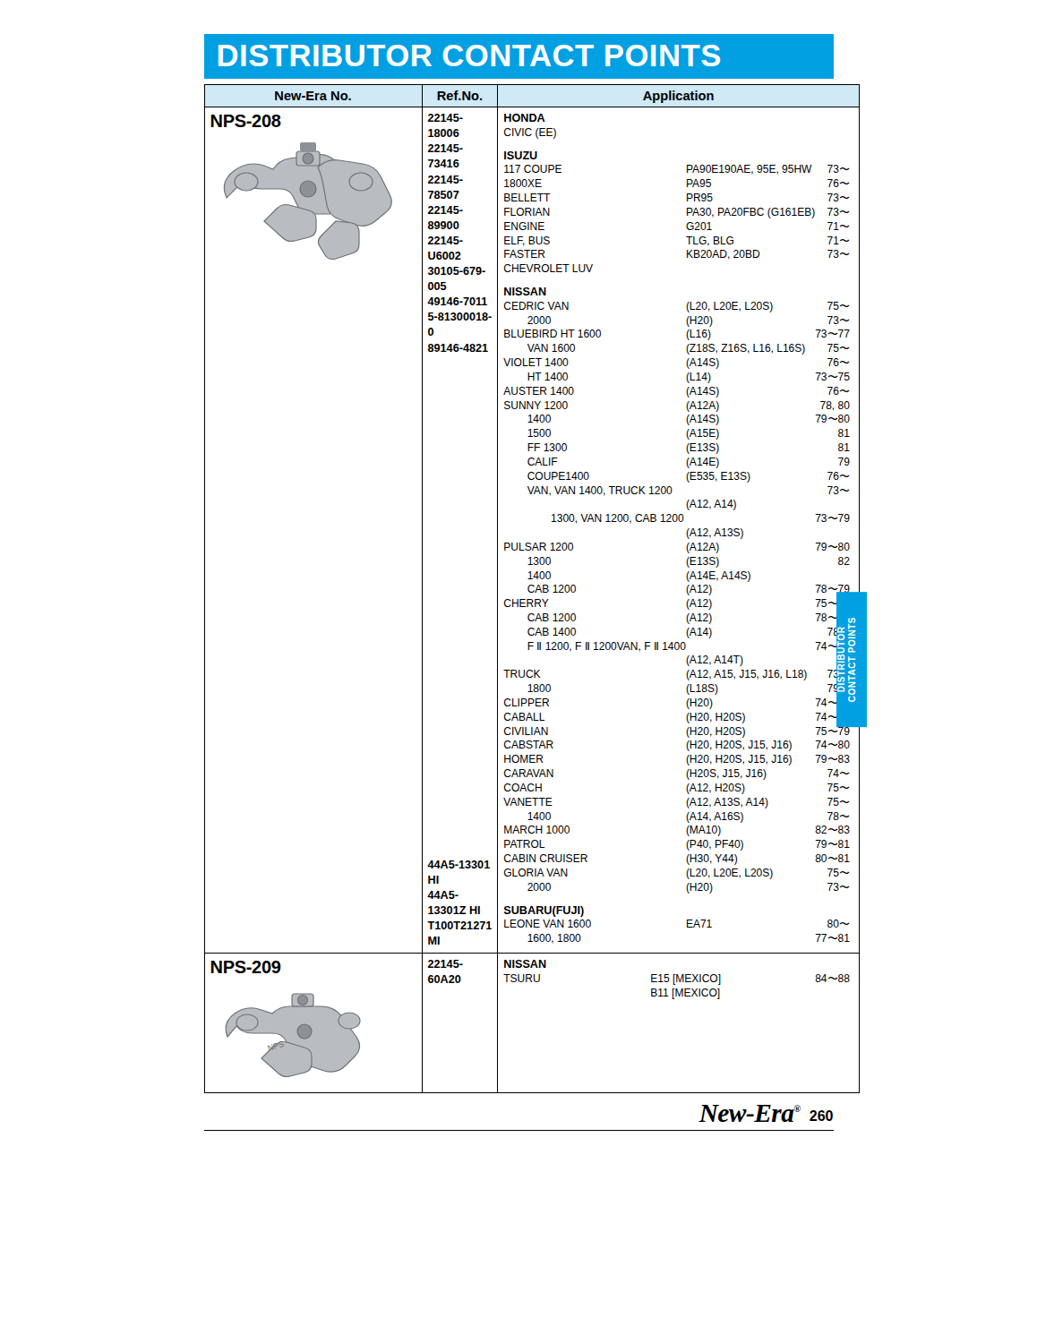DISTRIBUTOR CONTACT POINTS
| New-Era No. | Ref.No. | Application |
| --- | --- | --- |
| NPS-208 | 22145-18006 22145-73416 22145-78507 22145-89900 22145-U6002 30105-679-005 49146-7011 5-81300018-0 89146-4821 44A5-13301 HI 44A5-13301Z HI T100T21271 MI | / HONDA / / / / CIVIC (EE) / / / / ISUZU / / / / 117 COUPE / PA90E190AE, 95E, 95HW / 73〜 / / 1800XE / PA95 / 76〜 / / BELLETT / PR95 / 73〜 / / FLORIAN / PA30, PA20FBC (G161EB) / 73〜 / / ENGINE / G201 / 71〜 / / ELF, BUS / TLG, BLG / 71〜 / / FASTER / KB20AD, 20BD / 73〜 / / CHEVROLET LUV / / / / NISSAN / / / / CEDRIC VAN / (L20, L20E, L20S) / 75〜 / / 2000 / (H20) / 73〜 / / BLUEBIRD HT 1600 / (L16) / 73〜77 / / VAN 1600 / (Z18S, Z16S, L16, L16S) / 75〜 / / VIOLET 1400 / (A14S) / 76〜 / / HT 1400 / (L14) / 73〜75 / / AUSTER 1400 / (A14S) / 76〜 / / SUNNY 1200 / (A12A) / 78, 80 / / 1400 / (A14S) / 79〜80 / / 1500 / (A15E) / 81 / / FF 1300 / (E13S) / 81 / / CALIF / (A14E) / 79 / / COUPE1400 / (E535, E13S) / 76〜 / / VAN, VAN 1400, TRUCK 1200 / / 73〜 / / / (A12, A14) / / / 1300, VAN 1200, CAB 1200 / / 73〜79 / / / (A12, A13S) / / / PULSAR 1200 / (A12A) / 79〜80 / / 1300 / (E13S) / 82 / / 1400 / (A14E, A14S) / / / CAB 1200 / (A12) / 78〜79 / / CHERRY / (A12) / 75〜78 / / CAB 1200 / (A12) / 78〜79 / / CAB 1400 / (A14) / 78〜 / / F Ⅱ 1200, F Ⅱ 1200VAN, F Ⅱ 1400 / / 74〜80 / / / (A12, A14T) / / / TRUCK / (A12, A15, J15, J16, L18) / 73〜 / / 1800 / (L18S) / 79〜 / / CLIPPER / (H20) / 74〜75 / / CABALL / (H20, H20S) / 74〜75 / / CIVILIAN / (H20, H20S) / 75〜79 / / CABSTAR / (H20, H20S, J15, J16) / 74〜80 / / HOMER / (H20, H20S, J15, J16) / 79〜83 / / CARAVAN / (H20S, J15, J16) / 74〜 / / COACH / (A12, H20S) / 75〜 / / VANETTE / (A12, A13S, A14) / 75〜 / / 1400 / (A14, A16S) / 78〜 / / MARCH 1000 / (MA10) / 82〜83 / / PATROL / (P40, PF40) / 79〜81 / / CABIN CRUISER / (H30, Y44) / 80〜81 / / GLORIA VAN / (L20, L20E, L20S) / 75〜 / / 2000 / (H20) / 73〜 / / SUBARU(FUJI) / / / / LEONE VAN 1600 / EA71 / 80〜 / / 1600, 1800 / / 77〜81 / |
| NPS-209 NPS | 22145-60A20 | / NISSAN / / / / TSURU / E15 [MEXICO] / 84〜88 / / / B11 [MEXICO] / / |
DISTRIBUTOR
CONTACT POINTS
New-Era®
260